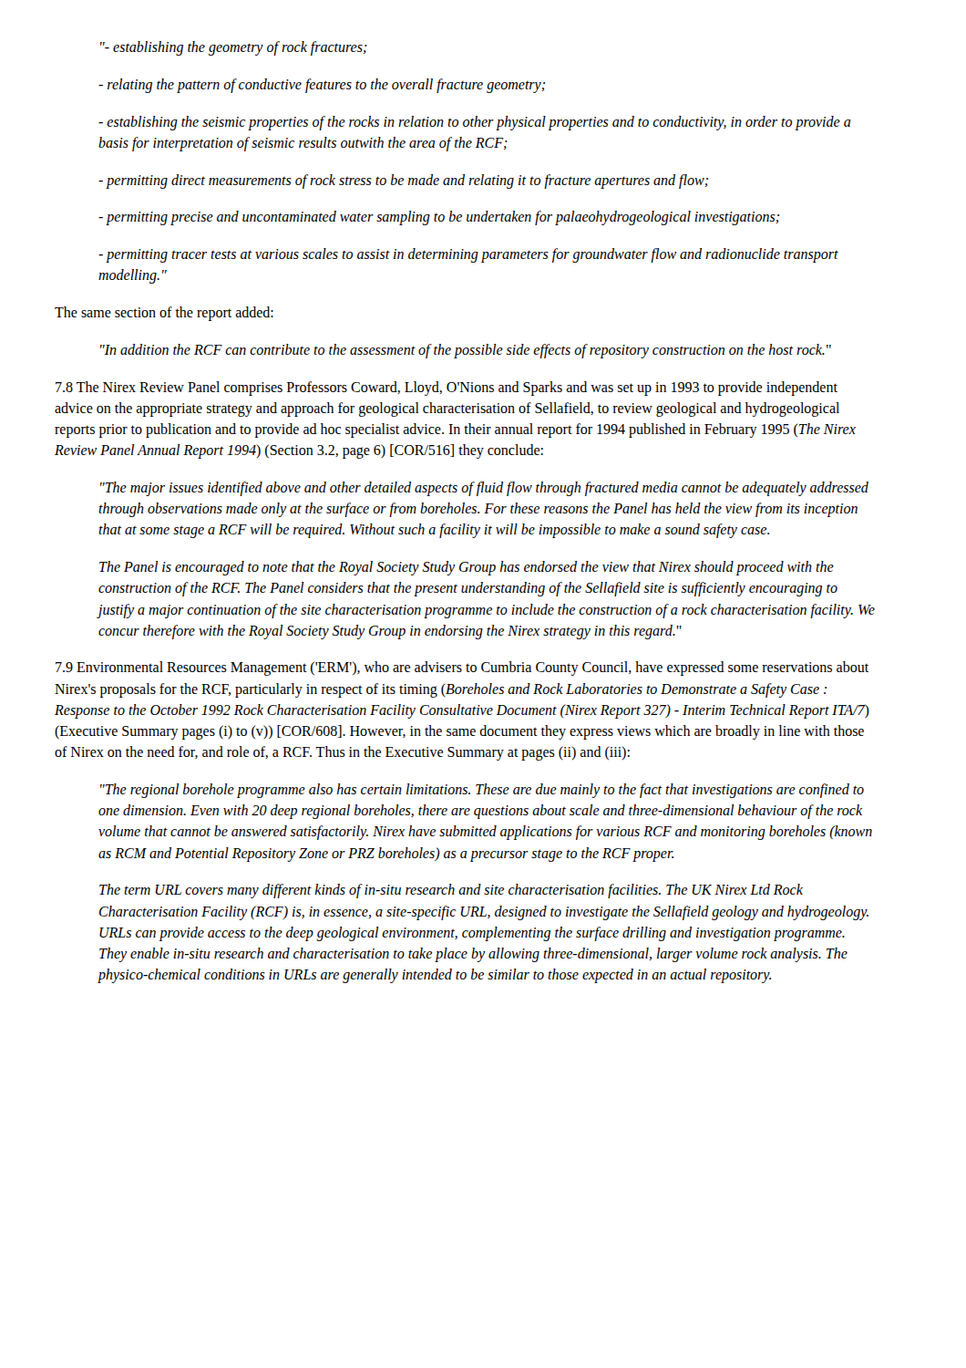"- establishing the geometry of rock fractures;
- relating the pattern of conductive features to the overall fracture geometry;
- establishing the seismic properties of the rocks in relation to other physical properties and to conductivity, in order to provide a basis for interpretation of seismic results outwith the area of the RCF;
- permitting direct measurements of rock stress to be made and relating it to fracture apertures and flow;
- permitting precise and uncontaminated water sampling to be undertaken for palaeohydrogeological investigations;
- permitting tracer tests at various scales to assist in determining parameters for groundwater flow and radionuclide transport modelling."
The same section of the report added:
"In addition the RCF can contribute to the assessment of the possible side effects of repository construction on the host rock."
7.8 The Nirex Review Panel comprises Professors Coward, Lloyd, O'Nions and Sparks and was set up in 1993 to provide independent advice on the appropriate strategy and approach for geological characterisation of Sellafield, to review geological and hydrogeological reports prior to publication and to provide ad hoc specialist advice. In their annual report for 1994 published in February 1995 (The Nirex Review Panel Annual Report 1994) (Section 3.2, page 6) [COR/516] they conclude:
"The major issues identified above and other detailed aspects of fluid flow through fractured media cannot be adequately addressed through observations made only at the surface or from boreholes. For these reasons the Panel has held the view from its inception that at some stage a RCF will be required. Without such a facility it will be impossible to make a sound safety case.
The Panel is encouraged to note that the Royal Society Study Group has endorsed the view that Nirex should proceed with the construction of the RCF. The Panel considers that the present understanding of the Sellafield site is sufficiently encouraging to justify a major continuation of the site characterisation programme to include the construction of a rock characterisation facility. We concur therefore with the Royal Society Study Group in endorsing the Nirex strategy in this regard."
7.9 Environmental Resources Management ('ERM'), who are advisers to Cumbria County Council, have expressed some reservations about Nirex's proposals for the RCF, particularly in respect of its timing (Boreholes and Rock Laboratories to Demonstrate a Safety Case : Response to the October 1992 Rock Characterisation Facility Consultative Document (Nirex Report 327) - Interim Technical Report ITA/7) (Executive Summary pages (i) to (v)) [COR/608]. However, in the same document they express views which are broadly in line with those of Nirex on the need for, and role of, a RCF. Thus in the Executive Summary at pages (ii) and (iii):
"The regional borehole programme also has certain limitations. These are due mainly to the fact that investigations are confined to one dimension. Even with 20 deep regional boreholes, there are questions about scale and three-dimensional behaviour of the rock volume that cannot be answered satisfactorily. Nirex have submitted applications for various RCF and monitoring boreholes (known as RCM and Potential Repository Zone or PRZ boreholes) as a precursor stage to the RCF proper.
The term URL covers many different kinds of in-situ research and site characterisation facilities. The UK Nirex Ltd Rock Characterisation Facility (RCF) is, in essence, a site-specific URL, designed to investigate the Sellafield geology and hydrogeology. URLs can provide access to the deep geological environment, complementing the surface drilling and investigation programme. They enable in-situ research and characterisation to take place by allowing three-dimensional, larger volume rock analysis. The physico-chemical conditions in URLs are generally intended to be similar to those expected in an actual repository.